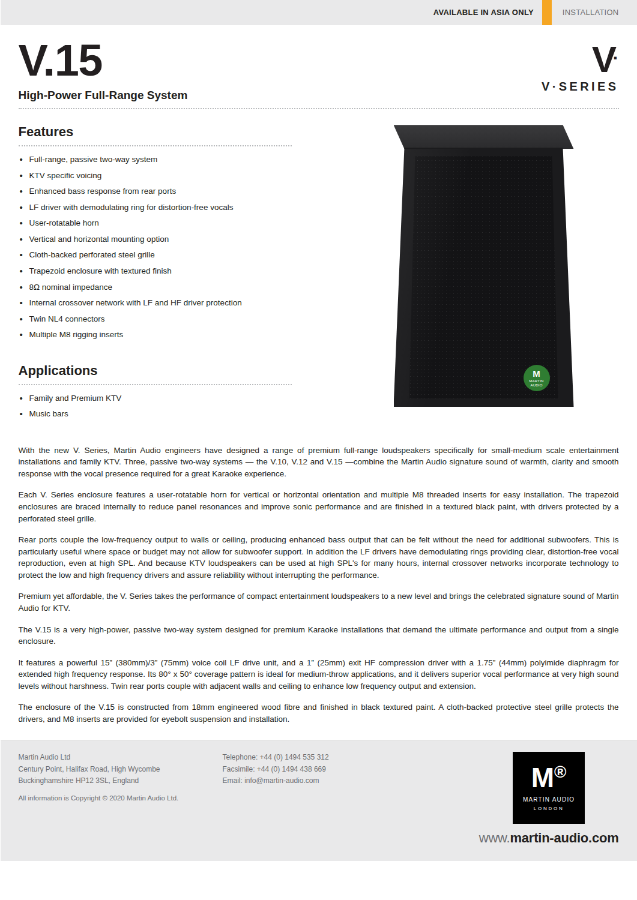AVAILABLE IN ASIA ONLY INSTALLATION
V.15
High-Power Full-Range System
V.
V·SERIES
Features
Full-range, passive two-way system
KTV specific voicing
Enhanced bass response from rear ports
LF driver with demodulating ring for distortion-free vocals
User-rotatable horn
Vertical and horizontal mounting option
Cloth-backed perforated steel grille
Trapezoid enclosure with textured finish
8Ω nominal impedance
Internal crossover network with LF and HF driver protection
Twin NL4 connectors
Multiple M8 rigging inserts
Applications
Family and Premium KTV
Music bars
MMARTIN
AUDIO
With the new V. Series, Martin Audio engineers have designed a range of premium full-range loudspeakers specifically for small-medium scale entertainment installations and family KTV. Three, passive two-way systems — the V.10, V.12 and V.15 —combine the Martin Audio signature sound of warmth, clarity and smooth response with the vocal presence required for a great Karaoke experience.
Each V. Series enclosure features a user-rotatable horn for vertical or horizontal orientation and multiple M8 threaded inserts for easy installation. The trapezoid enclosures are braced internally to reduce panel resonances and improve sonic performance and are finished in a textured black paint, with drivers protected by a perforated steel grille.
Rear ports couple the low-frequency output to walls or ceiling, producing enhanced bass output that can be felt without the need for additional subwoofers. This is particularly useful where space or budget may not allow for subwoofer support. In addition the LF drivers have demodulating rings providing clear, distortion-free vocal reproduction, even at high SPL. And because KTV loudspeakers can be used at high SPL's for many hours, internal crossover networks incorporate technology to protect the low and high frequency drivers and assure reliability without interrupting the performance.
Premium yet affordable, the V. Series takes the performance of compact entertainment loudspeakers to a new level and brings the celebrated signature sound of Martin Audio for KTV.
The V.15 is a very high-power, passive two-way system designed for premium Karaoke installations that demand the ultimate performance and output from a single enclosure.
It features a powerful 15” (380mm)/3” (75mm) voice coil LF drive unit, and a 1” (25mm) exit HF compression driver with a 1.75” (44mm) polyimide diaphragm for extended high frequency response. Its 80° x 50° coverage pattern is ideal for medium-throw applications, and it delivers superior vocal performance at very high sound levels without harshness. Twin rear ports couple with adjacent walls and ceiling to enhance low frequency output and extension.
The enclosure of the V.15 is constructed from 18mm engineered wood fibre and finished in black textured paint. A cloth-backed protective steel grille protects the drivers, and M8 inserts are provided for eyebolt suspension and installation.
Martin Audio Ltd
Century Point, Halifax Road, High Wycombe
Buckinghamshire HP12 3SL, England
All information is Copyright © 2020 Martin Audio Ltd.
Telephone: +44 (0) 1494 535 312
Facsimile: +44 (0) 1494 438 669
Email: info@martin-audio.com
M®
MARTIN AUDIO
LONDON
www. martin-audio.com